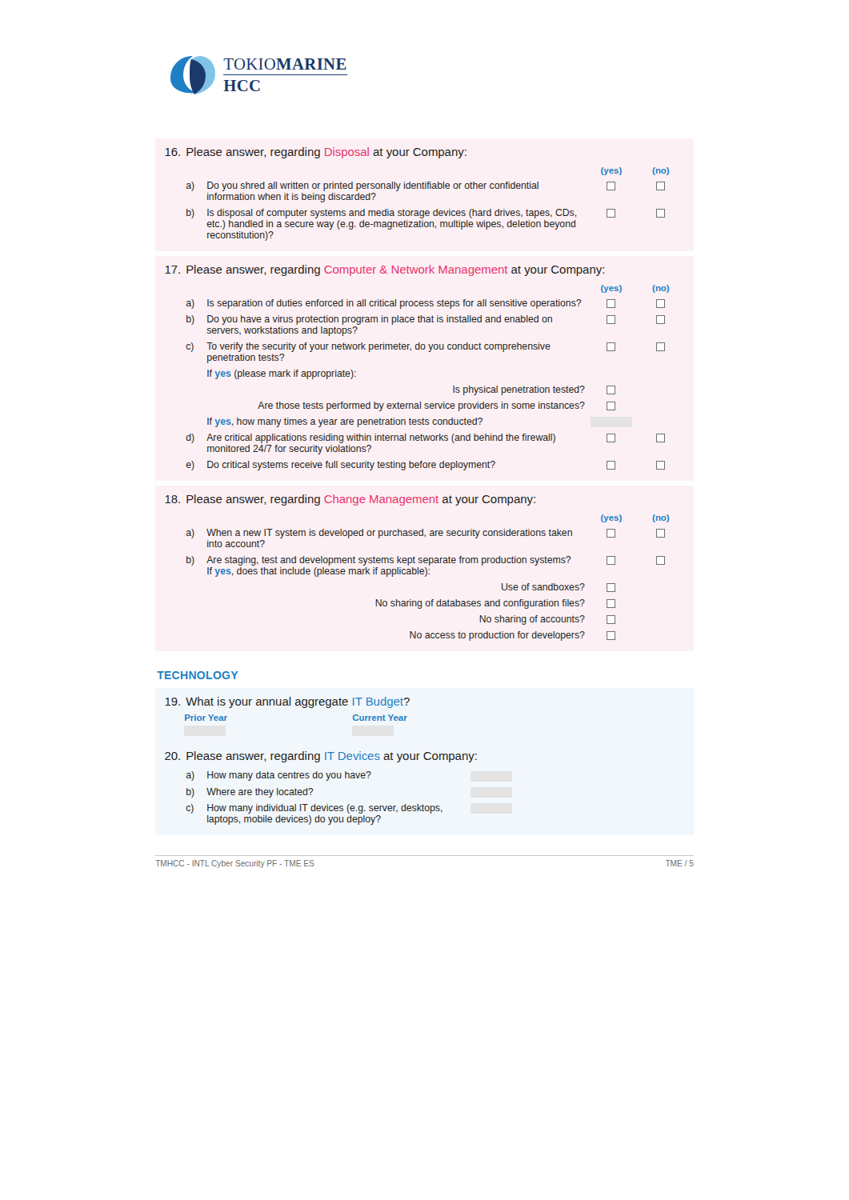TOKIOMARINE
HCC
16.
Please answer, regarding Disposal at your Company:
| | | (yes) | (no) |
| a) | Do you shred all written or printed personally identifiable or other confidential information when it is being discarded? | | |
| b) | Is disposal of computer systems and media storage devices (hard drives, tapes, CDs, etc.) handled in a secure way (e.g. de-magnetization, multiple wipes, deletion beyond reconstitution)? | | |
17.
Please answer, regarding Computer & Network Management at your Company:
| | | (yes) | (no) |
| a) | Is separation of duties enforced in all critical process steps for all sensitive operations? | | |
| b) | Do you have a virus protection program in place that is installed and enabled on servers, workstations and laptops? | | |
| c) | To verify the security of your network perimeter, do you conduct comprehensive penetration tests? | | |
| | If yes (please mark if appropriate): | | |
| | Is physical penetration tested? | | |
| | Are those tests performed by external service providers in some instances? | | |
| | If yes , how many times a year are penetration tests conducted? | | |
| d) | Are critical applications residing within internal networks (and behind the firewall) monitored 24/7 for security violations? | | |
| e) | Do critical systems receive full security testing before deployment? | | |
18.
Please answer, regarding Change Management at your Company:
| | | (yes) | (no) |
| a) | When a new IT system is developed or purchased, are security considerations taken into account? | | |
| b) | Are staging, test and development systems kept separate from production systems? If yes , does that include (please mark if applicable): | | |
| | Use of sandboxes? | | |
| | No sharing of databases and configuration files? | | |
| | No sharing of accounts? | | |
| | No access to production for developers? | | |
TECHNOLOGY
19.
What is your annual aggregate IT Budget?
Prior Year
Current Year
20.
Please answer, regarding IT Devices at your Company:
| a) | How many data centres do you have? | | |
| b) | Where are they located? | | |
| c) | How many individual IT devices (e.g. server, desktops, laptops, mobile devices) do you deploy? | | |
TMHCC - INTL Cyber Security PF - TME ES
TME / 5